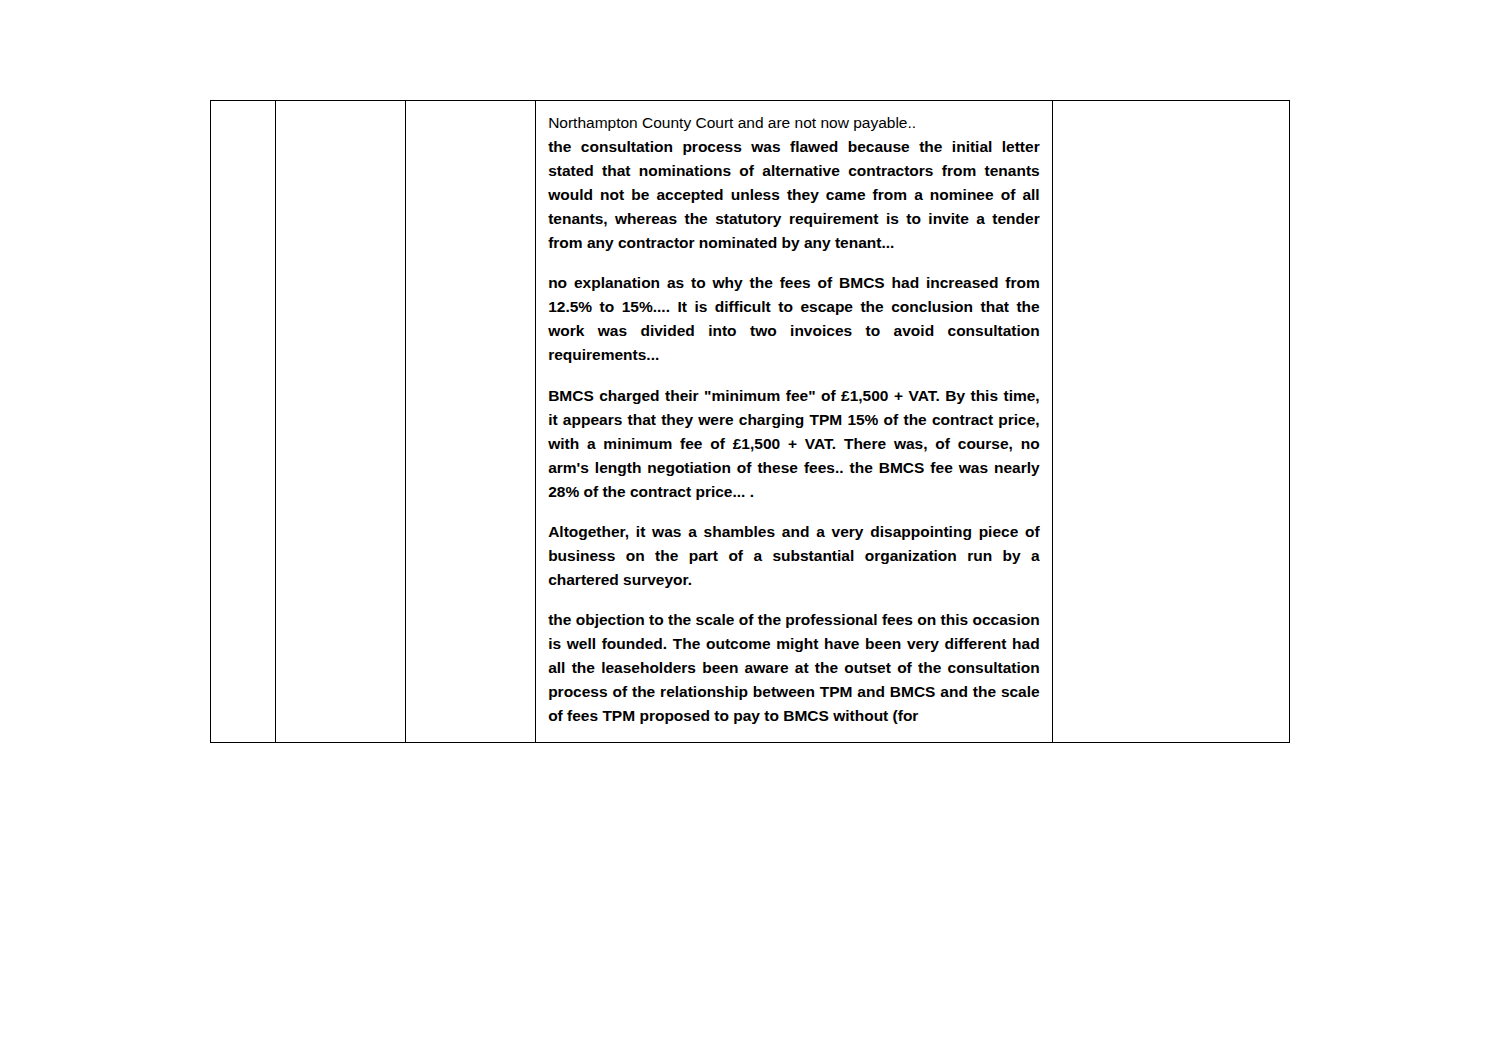| | | | Northampton County Court and are not now payable.. the consultation process was flawed because the initial letter stated that nominations of alternative contractors from tenants would not be accepted unless they came from a nominee of all tenants, whereas the statutory requirement is to invite a tender from any contractor nominated by any tenant... no explanation as to why the fees of BMCS had increased from 12.5% to 15%.... It is difficult to escape the conclusion that the work was divided into two invoices to avoid consultation requirements... BMCS charged their "minimum fee" of £1,500 + VAT. By this time, it appears that they were charging TPM 15% of the contract price, with a minimum fee of £1,500 + VAT. There was, of course, no arm's length negotiation of these fees.. the BMCS fee was nearly 28% of the contract price... . Altogether, it was a shambles and a very disappointing piece of business on the part of a substantial organization run by a chartered surveyor. the objection to the scale of the professional fees on this occasion is well founded. The outcome might have been very different had all the leaseholders been aware at the outset of the consultation process of the relationship between TPM and BMCS and the scale of fees TPM proposed to pay to BMCS without (for | |